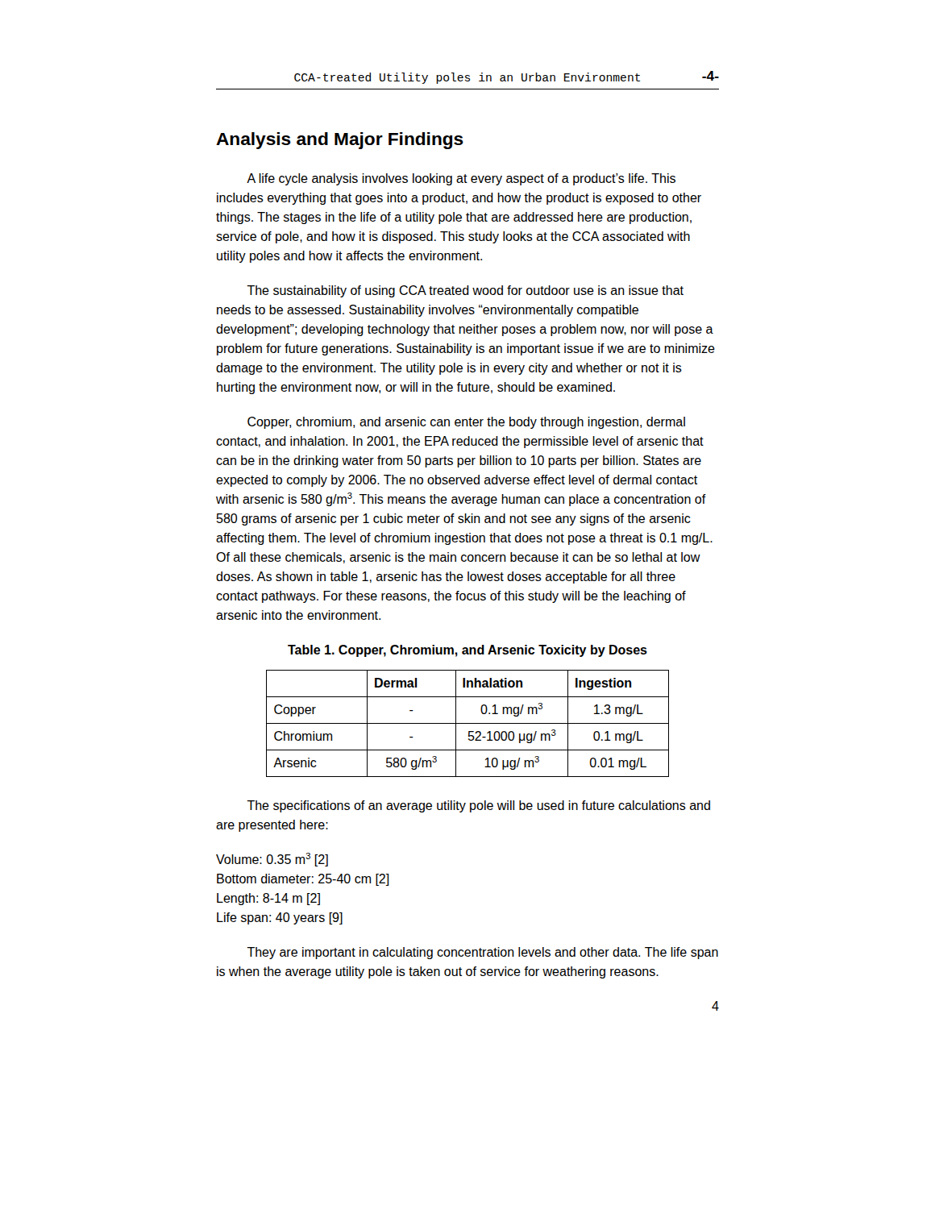CCA-treated Utility poles in an Urban Environment -4-
Analysis and Major Findings
A life cycle analysis involves looking at every aspect of a product’s life. This includes everything that goes into a product, and how the product is exposed to other things. The stages in the life of a utility pole that are addressed here are production, service of pole, and how it is disposed. This study looks at the CCA associated with utility poles and how it affects the environment.
The sustainability of using CCA treated wood for outdoor use is an issue that needs to be assessed. Sustainability involves “environmentally compatible development”; developing technology that neither poses a problem now, nor will pose a problem for future generations. Sustainability is an important issue if we are to minimize damage to the environment. The utility pole is in every city and whether or not it is hurting the environment now, or will in the future, should be examined.
Copper, chromium, and arsenic can enter the body through ingestion, dermal contact, and inhalation. In 2001, the EPA reduced the permissible level of arsenic that can be in the drinking water from 50 parts per billion to 10 parts per billion. States are expected to comply by 2006. The no observed adverse effect level of dermal contact with arsenic is 580 g/m3. This means the average human can place a concentration of 580 grams of arsenic per 1 cubic meter of skin and not see any signs of the arsenic affecting them. The level of chromium ingestion that does not pose a threat is 0.1 mg/L. Of all these chemicals, arsenic is the main concern because it can be so lethal at low doses. As shown in table 1, arsenic has the lowest doses acceptable for all three contact pathways. For these reasons, the focus of this study will be the leaching of arsenic into the environment.
Table 1. Copper, Chromium, and Arsenic Toxicity by Doses
| | Dermal | Inhalation | Ingestion |
| --- | --- | --- | --- |
| Copper | - | 0.1 mg/ m 3 | 1.3 mg/L |
| Chromium | - | 52-1000 μg/ m 3 | 0.1 mg/L |
| Arsenic | 580 g/m 3 | 10 μg/ m 3 | 0.01 mg/L |
The specifications of an average utility pole will be used in future calculations and are presented here:
Volume: 0.35 m3 [2]
Bottom diameter: 25-40 cm [2]
Length: 8-14 m [2]
Life span: 40 years [9]
They are important in calculating concentration levels and other data. The life span is when the average utility pole is taken out of service for weathering reasons.
4